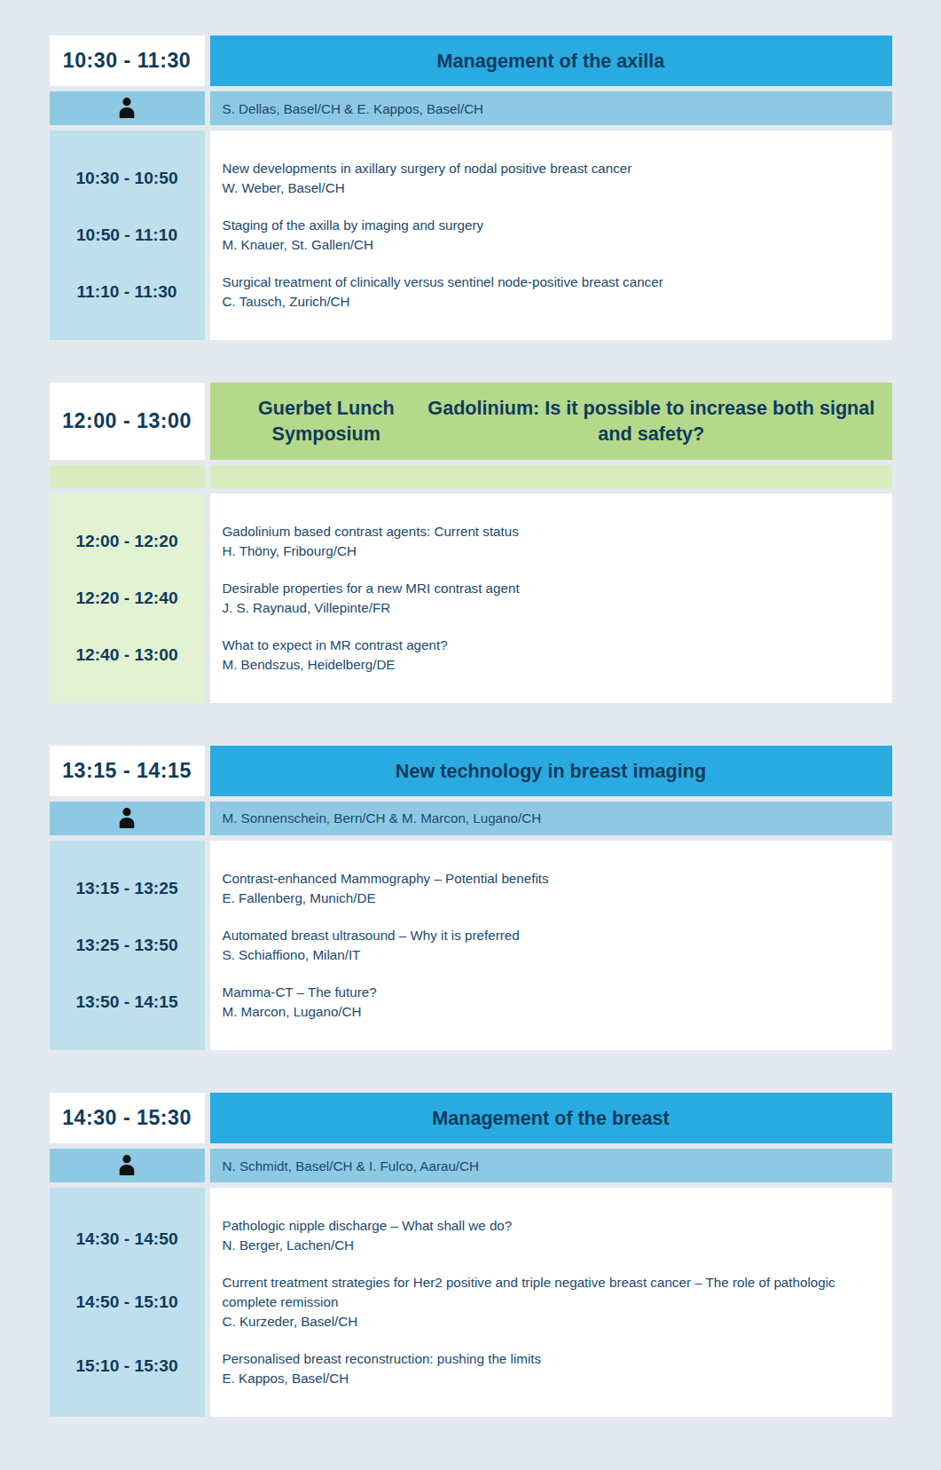10:30 - 11:30
Management of the axilla
S. Dellas, Basel/CH & E. Kappos, Basel/CH
10:30 - 10:50 10:50 - 11:10 11:10 - 11:30
New developments in axillary surgery of nodal positive breast cancerW. Weber, Basel/CH
Staging of the axilla by imaging and surgeryM. Knauer, St. Gallen/CH
Surgical treatment of clinically versus sentinel node-positive breast cancerC. Tausch, Zurich/CH
12:00 - 13:00
Guerbet Lunch Symposium Gadolinium: Is it possible to increase both signal and safety?
12:00 - 12:20 12:20 - 12:40 12:40 - 13:00
Gadolinium based contrast agents: Current statusH. Thöny, Fribourg/CH
Desirable properties for a new MRI contrast agentJ. S. Raynaud, Villepinte/FR
What to expect in MR contrast agent?M. Bendszus, Heidelberg/DE
13:15 - 14:15
New technology in breast imaging
M. Sonnenschein, Bern/CH & M. Marcon, Lugano/CH
13:15 - 13:25 13:25 - 13:50 13:50 - 14:15
Contrast-enhanced Mammography – Potential benefitsE. Fallenberg, Munich/DE
Automated breast ultrasound – Why it is preferredS. Schiaffiono, Milan/IT
Mamma-CT – The future?M. Marcon, Lugano/CH
14:30 - 15:30
Management of the breast
N. Schmidt, Basel/CH & I. Fulco, Aarau/CH
14:30 - 14:50 14:50 - 15:10 15:10 - 15:30
Pathologic nipple discharge – What shall we do?N. Berger, Lachen/CH
Current treatment strategies for Her2 positive and triple negative breast cancer – The role of pathologic complete remissionC. Kurzeder, Basel/CH
Personalised breast reconstruction: pushing the limitsE. Kappos, Basel/CH